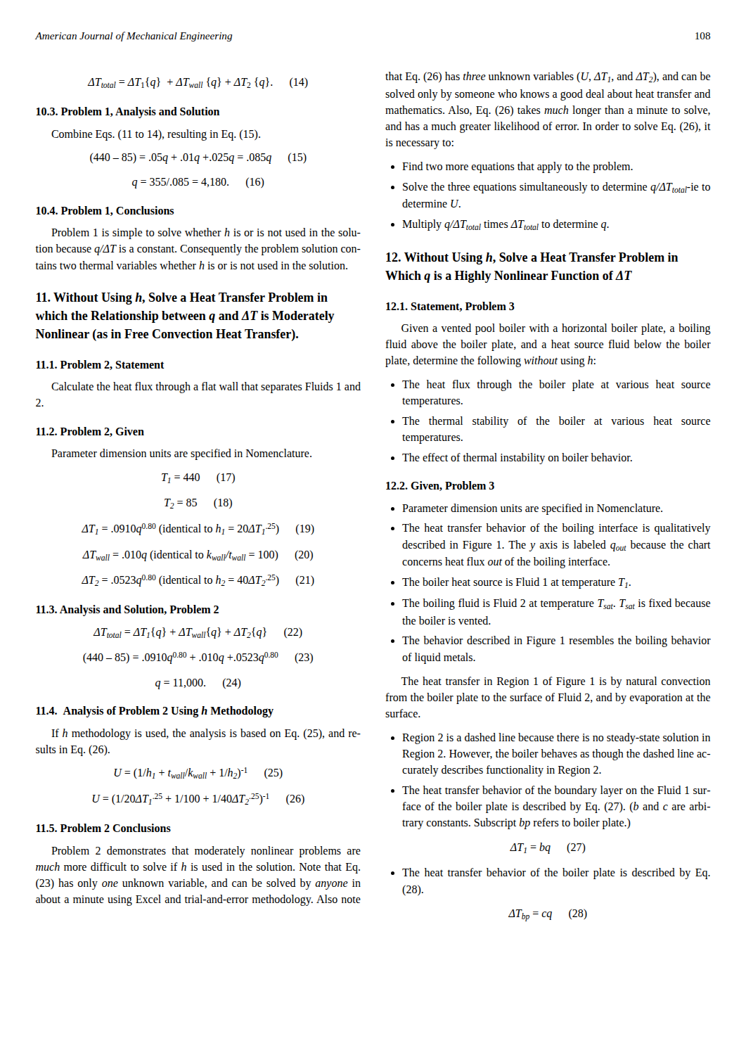American Journal of Mechanical Engineering 108
ΔTtotal = ΔT1{q} + ΔTwall {q} + ΔT2 {q}. (14)
10.3. Problem 1, Analysis and Solution
Combine Eqs. (11 to 14), resulting in Eq. (15).
(440 – 85) = .05q + .01q +.025q = .085q (15)
q = 355/.085 = 4,180. (16)
10.4. Problem 1, Conclusions
Problem 1 is simple to solve whether h is or is not used in the solution because q/ΔT is a constant. Consequently the problem solution contains two thermal variables whether h is or is not used in the solution.
11. Without Using h, Solve a Heat Transfer Problem in which the Relationship between q and ΔT is Moderately Nonlinear (as in Free Convection Heat Transfer).
11.1. Problem 2, Statement
Calculate the heat flux through a flat wall that separates Fluids 1 and 2.
11.2. Problem 2, Given
Parameter dimension units are specified in Nomenclature.
T1 = 440 (17)
T2 = 85 (18)
ΔT1 = .0910q0.80 (identical to h1 = 20ΔT1.25) (19)
ΔTwall = .010q (identical to kwall/twall = 100) (20)
ΔT2 = .0523q0.80 (identical to h2 = 40ΔT2.25) (21)
11.3. Analysis and Solution, Problem 2
ΔTtotal = ΔT1{q} + ΔTwall{q} + ΔT2{q} (22)
(440 – 85) = .0910q0.80 + .010q +.0523q0.80 (23)
q = 11,000. (24)
11.4. Analysis of Problem 2 Using h Methodology
If h methodology is used, the analysis is based on Eq. (25), and results in Eq. (26).
U = (1/h1 + twall/kwall + 1/h2)-1 (25)
U = (1/20ΔT1.25 + 1/100 + 1/40ΔT2.25)-1 (26)
11.5. Problem 2 Conclusions
Problem 2 demonstrates that moderately nonlinear problems are much more difficult to solve if h is used in the solution. Note that Eq. (23) has only one unknown variable, and can be solved by anyone in about a minute using Excel and trial-and-error methodology. Also note that Eq. (26) has three unknown variables (U, ΔT1, and ΔT2), and can be solved only by someone who knows a good deal about heat transfer and mathematics. Also, Eq. (26) takes much longer than a minute to solve, and has a much greater likelihood of error. In order to solve Eq. (26), it is necessary to:
Find two more equations that apply to the problem.
Solve the three equations simultaneously to determine q/ΔTtotal-ie to determine U.
Multiply q/ΔTtotal times ΔTtotal to determine q.
12. Without Using h, Solve a Heat Transfer Problem in Which q is a Highly Nonlinear Function of ΔT
12.1. Statement, Problem 3
Given a vented pool boiler with a horizontal boiler plate, a boiling fluid above the boiler plate, and a heat source fluid below the boiler plate, determine the following without using h:
The heat flux through the boiler plate at various heat source temperatures.
The thermal stability of the boiler at various heat source temperatures.
The effect of thermal instability on boiler behavior.
12.2. Given, Problem 3
Parameter dimension units are specified in Nomenclature.
The heat transfer behavior of the boiling interface is qualitatively described in Figure 1. The y axis is labeled qout because the chart concerns heat flux out of the boiling interface.
The boiler heat source is Fluid 1 at temperature T1.
The boiling fluid is Fluid 2 at temperature Tsat. Tsat is fixed because the boiler is vented.
The behavior described in Figure 1 resembles the boiling behavior of liquid metals.
The heat transfer in Region 1 of Figure 1 is by natural convection from the boiler plate to the surface of Fluid 2, and by evaporation at the surface.
Region 2 is a dashed line because there is no steady-state solution in Region 2. However, the boiler behaves as though the dashed line accurately describes functionality in Region 2.
The heat transfer behavior of the boundary layer on the Fluid 1 surface of the boiler plate is described by Eq. (27). (b and c are arbitrary constants. Subscript bp refers to boiler plate.)
ΔT1 = bq (27)
The heat transfer behavior of the boiler plate is described by Eq. (28).
ΔTbp = cq (28)